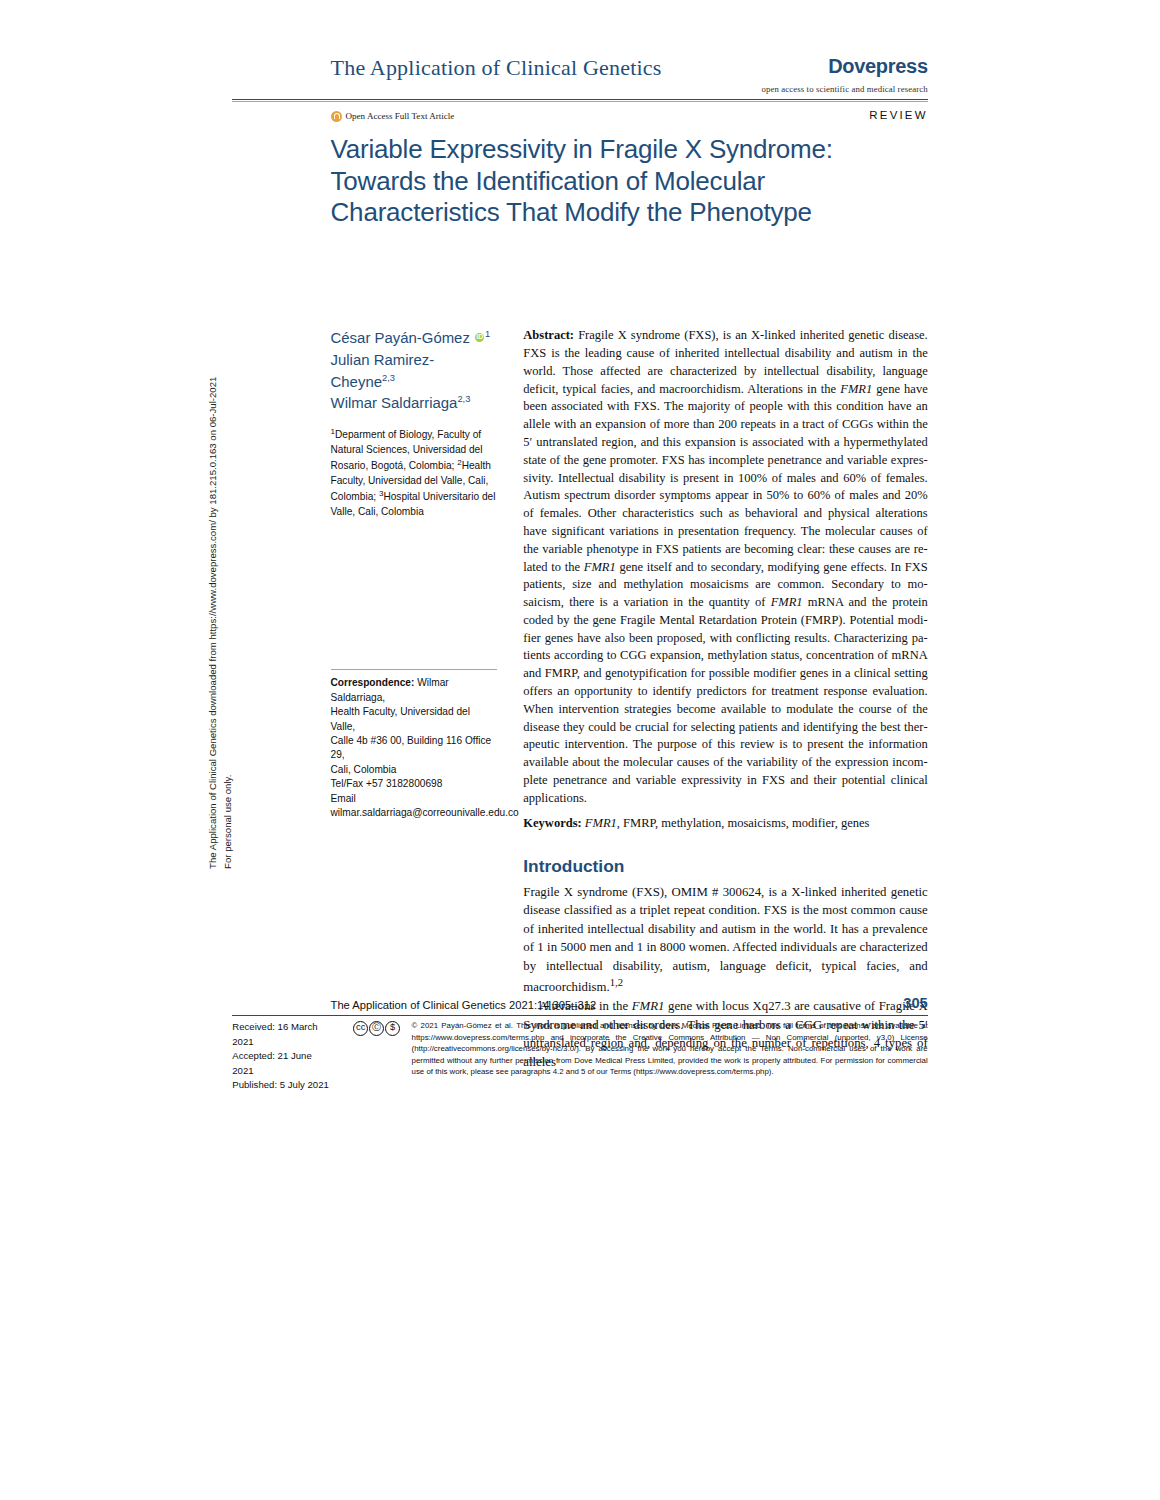The Application of Clinical Genetics downloaded from https://www.dovepress.com/ by 181.215.0.163 on 06-Jul-2021 For personal use only.
The Application of Clinical Genetics
Dovepress
open access to scientific and medical research
Open Access Full Text Article
REVIEW
Variable Expressivity in Fragile X Syndrome:
Towards the Identification of Molecular
Characteristics That Modify the Phenotype
César Payán-Gómez 1
Julian Ramirez-Cheyne2,3
Wilmar Saldarriaga2,3
1Deparment of Biology, Faculty of Natural Sciences, Universidad del Rosario, Bogotá, Colombia; 2Health Faculty, Universidad del Valle, Cali, Colombia; 3Hospital Universitario del Valle, Cali, Colombia
Correspondence: Wilmar Saldarriaga,
Health Faculty, Universidad del Valle,
Calle 4b #36 00, Building 116 Office 29,
Cali, Colombia
Tel/Fax +57 3182800698
Email wilmar.saldarriaga@correounivalle.edu.co
Abstract: Fragile X syndrome (FXS), is an X-linked inherited genetic disease. FXS is the leading cause of inherited intellectual disability and autism in the world. Those affected are characterized by intellectual disability, language deficit, typical facies, and macroorchidism. Alterations in the FMR1 gene have been associated with FXS. The majority of people with this condition have an allele with an expansion of more than 200 repeats in a tract of CGGs within the 5′ untranslated region, and this expansion is associated with a hypermethylated state of the gene promoter. FXS has incomplete penetrance and variable expressivity. Intellectual disability is present in 100% of males and 60% of females. Autism spectrum disorder symptoms appear in 50% to 60% of males and 20% of females. Other characteristics such as behavioral and physical alterations have significant variations in presentation frequency. The molecular causes of the variable phenotype in FXS patients are becoming clear: these causes are related to the FMR1 gene itself and to secondary, modifying gene effects. In FXS patients, size and methylation mosaicisms are common. Secondary to mosaicism, there is a variation in the quantity of FMR1 mRNA and the protein coded by the gene Fragile Mental Retardation Protein (FMRP). Potential modifier genes have also been proposed, with conflicting results. Characterizing patients according to CGG expansion, methylation status, concentration of mRNA and FMRP, and genotypification for possible modifier genes in a clinical setting offers an opportunity to identify predictors for treatment response evaluation. When intervention strategies become available to modulate the course of the disease they could be crucial for selecting patients and identifying the best therapeutic intervention. The purpose of this review is to present the information available about the molecular causes of the variability of the expression incomplete penetrance and variable expressivity in FXS and their potential clinical applications.
Keywords: FMR1, FMRP, methylation, mosaicisms, modifier, genes
Introduction
Fragile X syndrome (FXS), OMIM # 300624, is a X-linked inherited genetic disease classified as a triplet repeat condition. FXS is the most common cause of inherited intellectual disability and autism in the world. It has a prevalence of 1 in 5000 men and 1 in 8000 women. Affected individuals are characterized by intellectual disability, autism, language deficit, typical facies, and macroorchidism.1,2
Alterations in the FMR1 gene with locus Xq27.3 are causative of Fragile X Syndrome and other disorders. This gene harbors a CGG repeat within the 5′ untranslated region and, depending on the number of repetitions, 4 types of alleles
The Application of Clinical Genetics 2021:14 305–312
305
Received: 16 March 2021
Accepted: 21 June 2021
Published: 5 July 2021
cc
Ⓒ
$
© 2021 Payán-Gómez et al. This work is published and licensed by Dove Medical Press Limited. The full terms of this license are available at https://www.dovepress.com/terms.php and incorporate the Creative Commons Attribution — Non Commercial (unported, v3.0) License (http://creativecommons.org/licenses/by-nc/3.0/). By accessing the work you hereby accept the Terms. Non-commercial uses of the work are permitted without any further permission from Dove Medical Press Limited, provided the work is properly attributed. For permission for commercial use of this work, please see paragraphs 4.2 and 5 of our Terms (https://www.dovepress.com/terms.php).